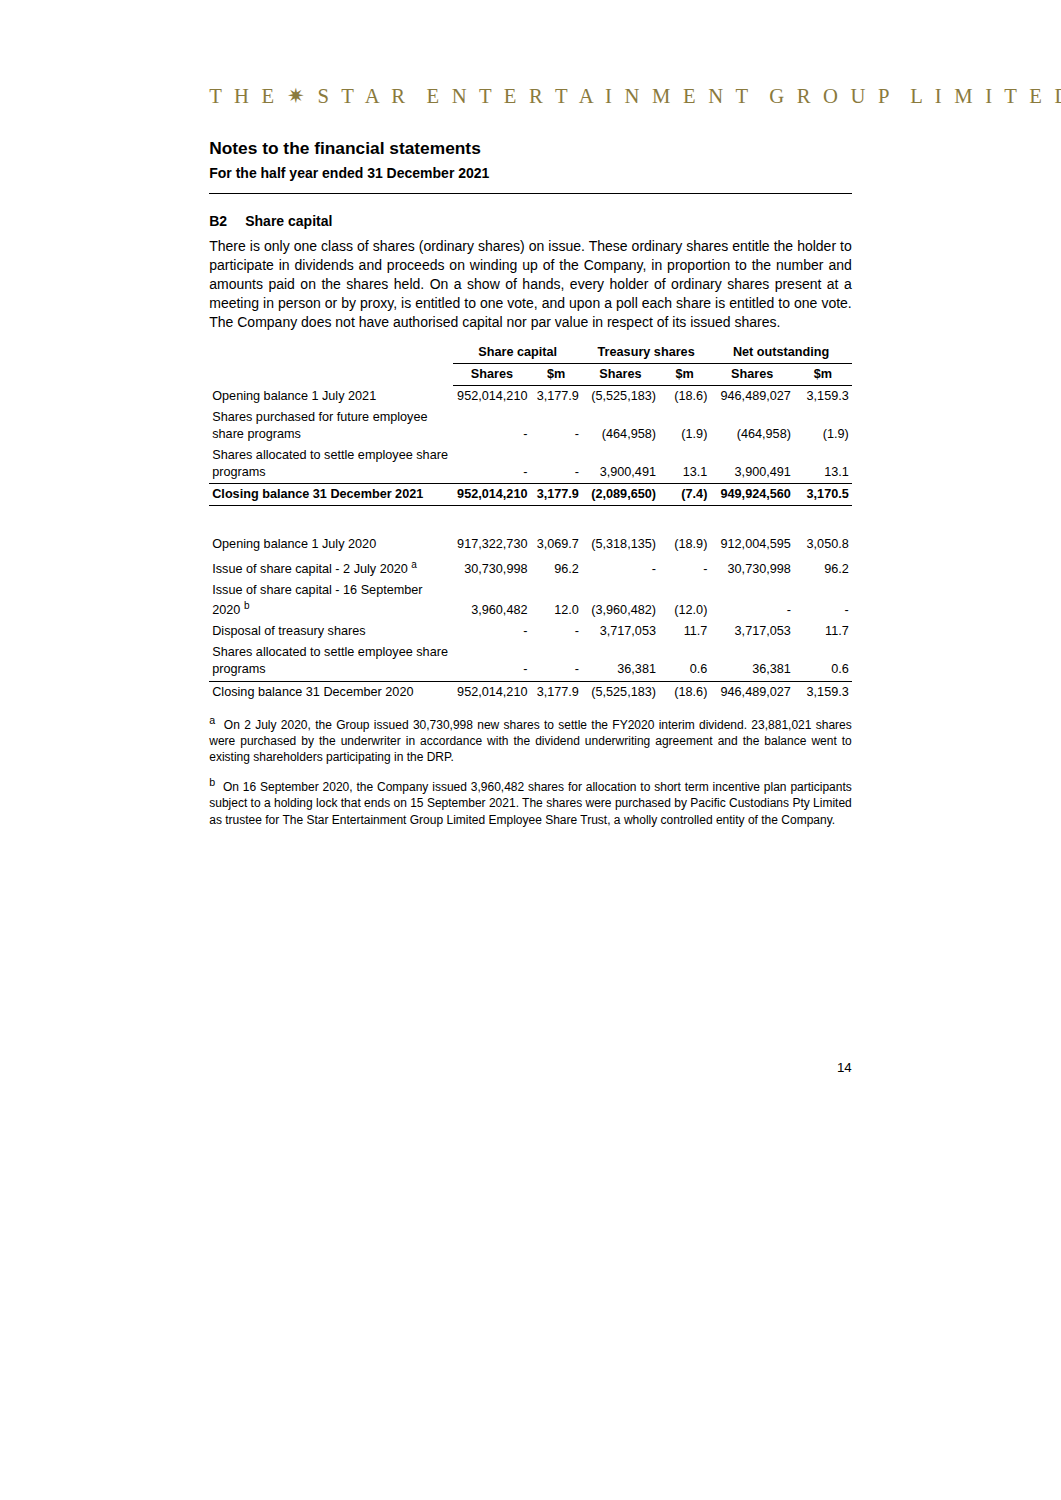T H E ✷ S T A R E N T E R T A I N M E N T G R O U P L I M I T E D
Notes to the financial statements
For the half year ended 31 December 2021
B2
Share capital
There is only one class of shares (ordinary shares) on issue. These ordinary shares entitle the holder to participate in dividends and proceeds on winding up of the Company, in proportion to the number and amounts paid on the shares held. On a show of hands, every holder of ordinary shares present at a meeting in person or by proxy, is entitled to one vote, and upon a poll each share is entitled to one vote. The Company does not have authorised capital nor par value in respect of its issued shares.
| | Share capital | Treasury shares | Net outstanding |
| --- | --- | --- | --- |
| | Shares | $m | Shares | $m | Shares | $m |
| Opening balance 1 July 2021 | 952,014,210 | 3,177.9 | (5,525,183) | (18.6) | 946,489,027 | 3,159.3 |
| Shares purchased for future employee share programs | - | - | (464,958) | (1.9) | (464,958) | (1.9) |
| Shares allocated to settle employee share programs | - | - | 3,900,491 | 13.1 | 3,900,491 | 13.1 |
| Closing balance 31 December 2021 | 952,014,210 | 3,177.9 | (2,089,650) | (7.4) | 949,924,560 | 3,170.5 |
| Opening balance 1 July 2020 | 917,322,730 | 3,069.7 | (5,318,135) | (18.9) | 912,004,595 | 3,050.8 |
| Issue of share capital - 2 July 2020 a | 30,730,998 | 96.2 | - | - | 30,730,998 | 96.2 |
| Issue of share capital - 16 September 2020 b | 3,960,482 | 12.0 | (3,960,482) | (12.0) | - | - |
| Disposal of treasury shares | - | - | 3,717,053 | 11.7 | 3,717,053 | 11.7 |
| Shares allocated to settle employee share programs | - | - | 36,381 | 0.6 | 36,381 | 0.6 |
| Closing balance 31 December 2020 | 952,014,210 | 3,177.9 | (5,525,183) | (18.6) | 946,489,027 | 3,159.3 |
a On 2 July 2020, the Group issued 30,730,998 new shares to settle the FY2020 interim dividend. 23,881,021 shares were purchased by the underwriter in accordance with the dividend underwriting agreement and the balance went to existing shareholders participating in the DRP.
b On 16 September 2020, the Company issued 3,960,482 shares for allocation to short term incentive plan participants subject to a holding lock that ends on 15 September 2021. The shares were purchased by Pacific Custodians Pty Limited as trustee for The Star Entertainment Group Limited Employee Share Trust, a wholly controlled entity of the Company.
14